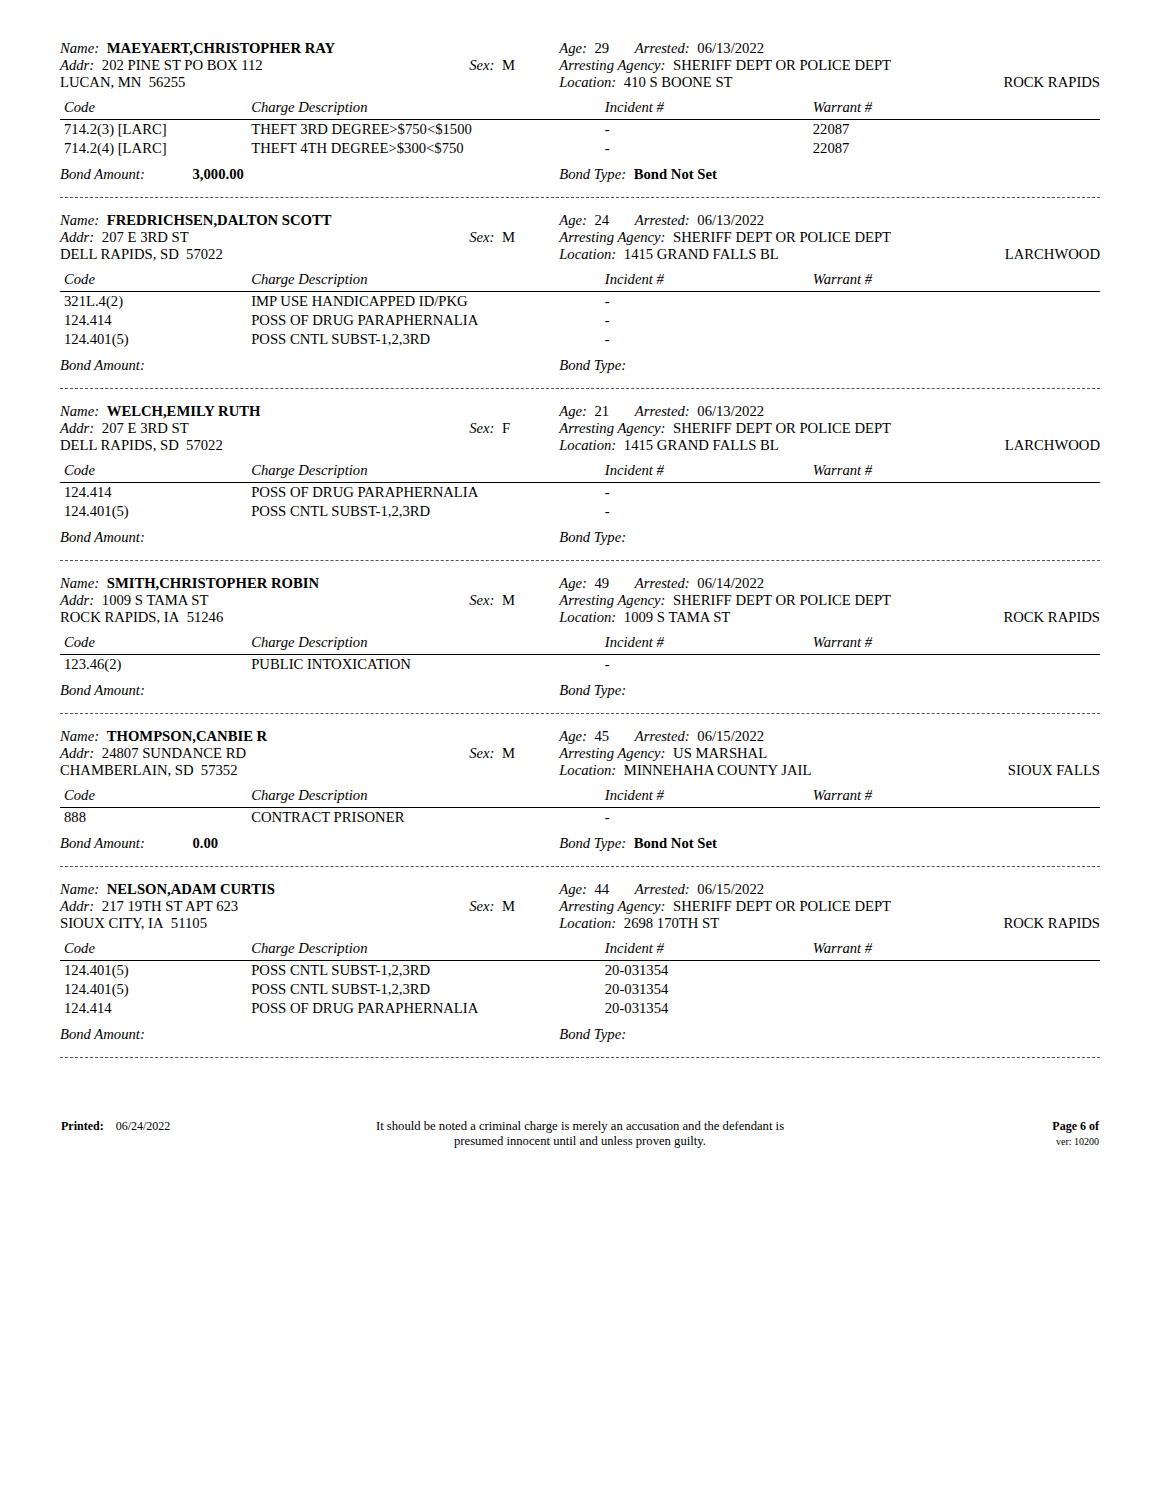| Name: MAEYAERT,CHRISTOPHER RAY | Age: 29 Arrested: 06/13/2022 |
| / Addr: 202 PINE ST PO BOX 112 / Sex: M / / LUCAN, MN 56255 / | / Arresting Agency: SHERIFF DEPT OR POLICE DEPT / / / Location: 410 S BOONE ST / ROCK RAPIDS / |
| Code | Charge Description | Incident # | Warrant # |
| --- | --- | --- | --- |
| 714.2(3) [LARC] | THEFT 3RD DEGREE>$750<$1500 | - | 22087 |
| 714.2(4) [LARC] | THEFT 4TH DEGREE>$300<$750 | - | 22087 |
| Bond Amount: 3,000.00 | Bond Type: Bond Not Set |
| Name: FREDRICHSEN,DALTON SCOTT | Age: 24 Arrested: 06/13/2022 |
| / Addr: 207 E 3RD ST / Sex: M / / DELL RAPIDS, SD 57022 / | / Arresting Agency: SHERIFF DEPT OR POLICE DEPT / / / Location: 1415 GRAND FALLS BL / LARCHWOOD / |
| Code | Charge Description | Incident # | Warrant # |
| --- | --- | --- | --- |
| 321L.4(2) | IMP USE HANDICAPPED ID/PKG | - | |
| 124.414 | POSS OF DRUG PARAPHERNALIA | - | |
| 124.401(5) | POSS CNTL SUBST-1,2,3RD | - | |
| Bond Amount: | Bond Type: |
| Name: WELCH,EMILY RUTH | Age: 21 Arrested: 06/13/2022 |
| / Addr: 207 E 3RD ST / Sex: F / / DELL RAPIDS, SD 57022 / | / Arresting Agency: SHERIFF DEPT OR POLICE DEPT / / / Location: 1415 GRAND FALLS BL / LARCHWOOD / |
| Code | Charge Description | Incident # | Warrant # |
| --- | --- | --- | --- |
| 124.414 | POSS OF DRUG PARAPHERNALIA | - | |
| 124.401(5) | POSS CNTL SUBST-1,2,3RD | - | |
| Bond Amount: | Bond Type: |
| Name: SMITH,CHRISTOPHER ROBIN | Age: 49 Arrested: 06/14/2022 |
| / Addr: 1009 S TAMA ST / Sex: M / / ROCK RAPIDS, IA 51246 / | / Arresting Agency: SHERIFF DEPT OR POLICE DEPT / / / Location: 1009 S TAMA ST / ROCK RAPIDS / |
| Code | Charge Description | Incident # | Warrant # |
| --- | --- | --- | --- |
| 123.46(2) | PUBLIC INTOXICATION | - | |
| Bond Amount: | Bond Type: |
| Name: THOMPSON,CANBIE R | Age: 45 Arrested: 06/15/2022 |
| / Addr: 24807 SUNDANCE RD / Sex: M / / CHAMBERLAIN, SD 57352 / | / Arresting Agency: US MARSHAL / / / Location: MINNEHAHA COUNTY JAIL / SIOUX FALLS / |
| Code | Charge Description | Incident # | Warrant # |
| --- | --- | --- | --- |
| 888 | CONTRACT PRISONER | - | |
| Bond Amount: 0.00 | Bond Type: Bond Not Set |
| Name: NELSON,ADAM CURTIS | Age: 44 Arrested: 06/15/2022 |
| / Addr: 217 19TH ST APT 623 / Sex: M / / SIOUX CITY, IA 51105 / | / Arresting Agency: SHERIFF DEPT OR POLICE DEPT / / / Location: 2698 170TH ST / ROCK RAPIDS / |
| Code | Charge Description | Incident # | Warrant # |
| --- | --- | --- | --- |
| 124.401(5) | POSS CNTL SUBST-1,2,3RD | 20-031354 | |
| 124.401(5) | POSS CNTL SUBST-1,2,3RD | 20-031354 | |
| 124.414 | POSS OF DRUG PARAPHERNALIA | 20-031354 | |
| Bond Amount: | Bond Type: |
| Printed: 06/24/2022 | It should be noted a criminal charge is merely an accusation and the defendant is presumed innocent until and unless proven guilty. | Page 6 of ver: 10200 |